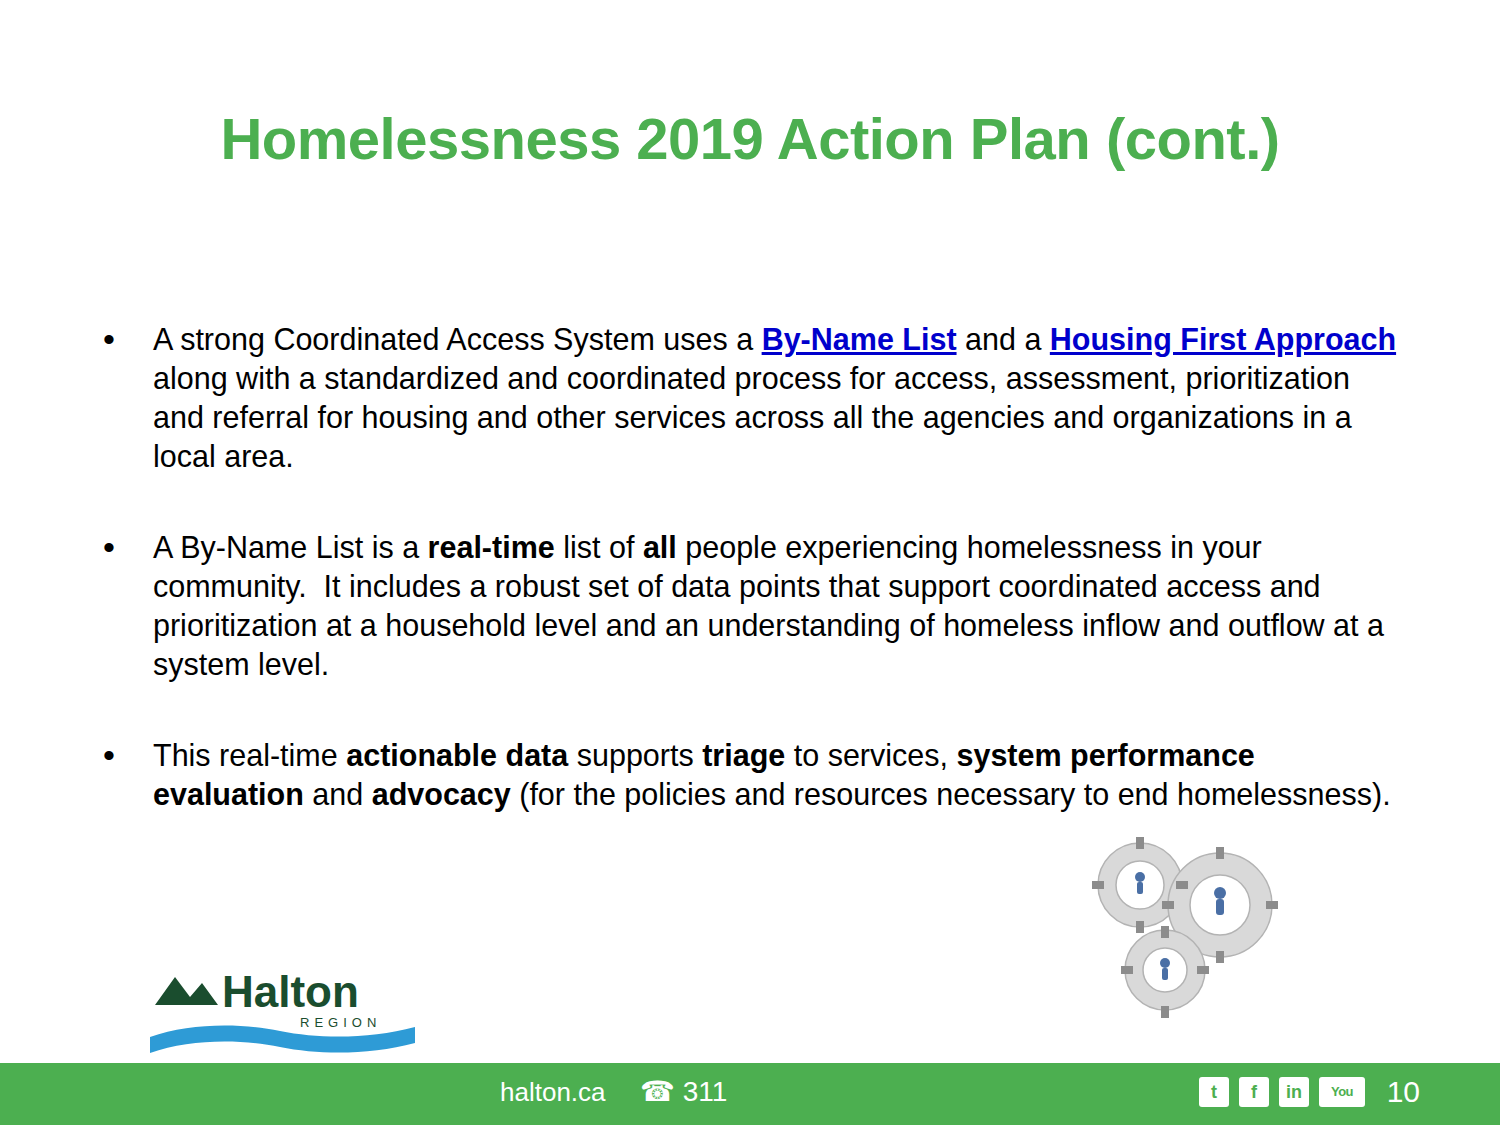Homelessness 2019 Action Plan (cont.)
A strong Coordinated Access System uses a By-Name List and a Housing First Approach along with a standardized and coordinated process for access, assessment, prioritization and referral for housing and other services across all the agencies and organizations in a local area.
A By-Name List is a real-time list of all people experiencing homelessness in your community. It includes a robust set of data points that support coordinated access and prioritization at a household level and an understanding of homeless inflow and outflow at a system level.
This real-time actionable data supports triage to services, system performance evaluation and advocacy (for the policies and resources necessary to end homelessness).
Halton REGION
halton.ca ☎ 311
t f in You Tube
10